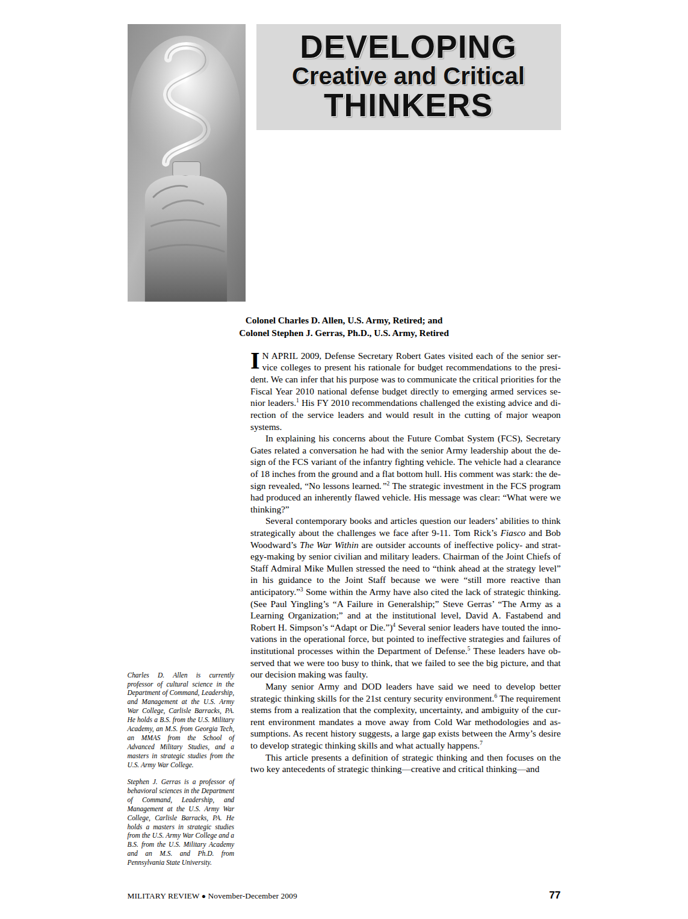DEVELOPING
Creative and Critical
THINKERS
Colonel Charles D. Allen, U.S. Army, Retired; and
Colonel Stephen J. Gerras, Ph.D., U.S. Army, Retired
Charles D. Allen is currently professor of cultural science in the Department of Command, Leadership, and Management at the U.S. Army War College, Carlisle Barracks, PA. He holds a B.S. from the U.S. Military Academy, an M.S. from Georgia Tech, an MMAS from the School of Advanced Military Studies, and a masters in strategic studies from the U.S. Army War College.
Stephen J. Gerras is a professor of behavioral sciences in the Department of Command, Leadership, and Management at the U.S. Army War College, Carlisle Barracks, PA. He holds a masters in strategic studies from the U.S. Army War College and a B.S. from the U.S. Military Academy and an M.S. and Ph.D. from Pennsylvania State University.
IN APRIL 2009, Defense Secretary Robert Gates visited each of the senior service colleges to present his rationale for budget recommendations to the president. We can infer that his purpose was to communicate the critical priorities for the Fiscal Year 2010 national defense budget directly to emerging armed services senior leaders.1 His FY 2010 recommendations challenged the existing advice and direction of the service leaders and would result in the cutting of major weapon systems.
In explaining his concerns about the Future Combat System (FCS), Secretary Gates related a conversation he had with the senior Army leadership about the design of the FCS variant of the infantry fighting vehicle. The vehicle had a clearance of 18 inches from the ground and a flat bottom hull. His comment was stark: the design revealed, “No lessons learned.”2 The strategic investment in the FCS program had produced an inherently flawed vehicle. His message was clear: “What were we thinking?”
Several contemporary books and articles question our leaders’ abilities to think strategically about the challenges we face after 9-11. Tom Rick’s Fiasco and Bob Woodward’s The War Within are outsider accounts of ineffective policy- and strategy-making by senior civilian and military leaders. Chairman of the Joint Chiefs of Staff Admiral Mike Mullen stressed the need to “think ahead at the strategy level” in his guidance to the Joint Staff because we were “still more reactive than anticipatory.”3 Some within the Army have also cited the lack of strategic thinking. (See Paul Yingling’s “A Failure in Generalship;” Steve Gerras’ “The Army as a Learning Organization;” and at the institutional level, David A. Fastabend and Robert H. Simpson’s “Adapt or Die.”)4 Several senior leaders have touted the innovations in the operational force, but pointed to ineffective strategies and failures of institutional processes within the Department of Defense.5 These leaders have observed that we were too busy to think, that we failed to see the big picture, and that our decision making was faulty.
Many senior Army and DOD leaders have said we need to develop better strategic thinking skills for the 21st century security environment.6 The requirement stems from a realization that the complexity, uncertainty, and ambiguity of the current environment mandates a move away from Cold War methodologies and assumptions. As recent history suggests, a large gap exists between the Army’s desire to develop strategic thinking skills and what actually happens.7
This article presents a definition of strategic thinking and then focuses on the two key antecedents of strategic thinking—creative and critical thinking—and
MILITARY REVIEW ● November-December 2009
77